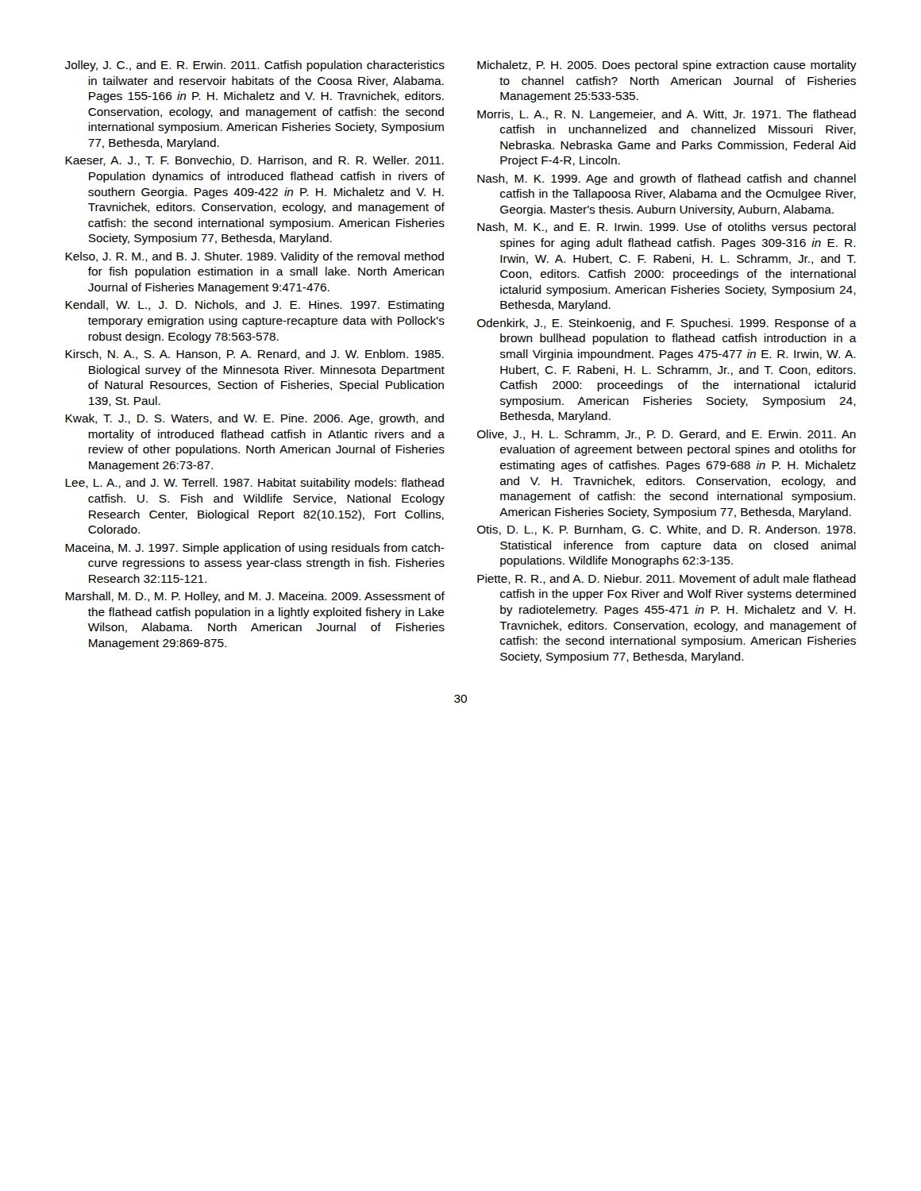Jolley, J. C., and E. R. Erwin. 2011. Catfish population characteristics in tailwater and reservoir habitats of the Coosa River, Alabama. Pages 155-166 in P. H. Michaletz and V. H. Travnichek, editors. Conservation, ecology, and management of catfish: the second international symposium. American Fisheries Society, Symposium 77, Bethesda, Maryland.
Kaeser, A. J., T. F. Bonvechio, D. Harrison, and R. R. Weller. 2011. Population dynamics of introduced flathead catfish in rivers of southern Georgia. Pages 409-422 in P. H. Michaletz and V. H. Travnichek, editors. Conservation, ecology, and management of catfish: the second international symposium. American Fisheries Society, Symposium 77, Bethesda, Maryland.
Kelso, J. R. M., and B. J. Shuter. 1989. Validity of the removal method for fish population estimation in a small lake. North American Journal of Fisheries Management 9:471-476.
Kendall, W. L., J. D. Nichols, and J. E. Hines. 1997. Estimating temporary emigration using capture-recapture data with Pollock's robust design. Ecology 78:563-578.
Kirsch, N. A., S. A. Hanson, P. A. Renard, and J. W. Enblom. 1985. Biological survey of the Minnesota River. Minnesota Department of Natural Resources, Section of Fisheries, Special Publication 139, St. Paul.
Kwak, T. J., D. S. Waters, and W. E. Pine. 2006. Age, growth, and mortality of introduced flathead catfish in Atlantic rivers and a review of other populations. North American Journal of Fisheries Management 26:73-87.
Lee, L. A., and J. W. Terrell. 1987. Habitat suitability models: flathead catfish. U. S. Fish and Wildlife Service, National Ecology Research Center, Biological Report 82(10.152), Fort Collins, Colorado.
Maceina, M. J. 1997. Simple application of using residuals from catch-curve regressions to assess year-class strength in fish. Fisheries Research 32:115-121.
Marshall, M. D., M. P. Holley, and M. J. Maceina. 2009. Assessment of the flathead catfish population in a lightly exploited fishery in Lake Wilson, Alabama. North American Journal of Fisheries Management 29:869-875.
Michaletz, P. H. 2005. Does pectoral spine extraction cause mortality to channel catfish? North American Journal of Fisheries Management 25:533-535.
Morris, L. A., R. N. Langemeier, and A. Witt, Jr. 1971. The flathead catfish in unchannelized and channelized Missouri River, Nebraska. Nebraska Game and Parks Commission, Federal Aid Project F-4-R, Lincoln.
Nash, M. K. 1999. Age and growth of flathead catfish and channel catfish in the Tallapoosa River, Alabama and the Ocmulgee River, Georgia. Master's thesis. Auburn University, Auburn, Alabama.
Nash, M. K., and E. R. Irwin. 1999. Use of otoliths versus pectoral spines for aging adult flathead catfish. Pages 309-316 in E. R. Irwin, W. A. Hubert, C. F. Rabeni, H. L. Schramm, Jr., and T. Coon, editors. Catfish 2000: proceedings of the international ictalurid symposium. American Fisheries Society, Symposium 24, Bethesda, Maryland.
Odenkirk, J., E. Steinkoenig, and F. Spuchesi. 1999. Response of a brown bullhead population to flathead catfish introduction in a small Virginia impoundment. Pages 475-477 in E. R. Irwin, W. A. Hubert, C. F. Rabeni, H. L. Schramm, Jr., and T. Coon, editors. Catfish 2000: proceedings of the international ictalurid symposium. American Fisheries Society, Symposium 24, Bethesda, Maryland.
Olive, J., H. L. Schramm, Jr., P. D. Gerard, and E. Erwin. 2011. An evaluation of agreement between pectoral spines and otoliths for estimating ages of catfishes. Pages 679-688 in P. H. Michaletz and V. H. Travnichek, editors. Conservation, ecology, and management of catfish: the second international symposium. American Fisheries Society, Symposium 77, Bethesda, Maryland.
Otis, D. L., K. P. Burnham, G. C. White, and D. R. Anderson. 1978. Statistical inference from capture data on closed animal populations. Wildlife Monographs 62:3-135.
Piette, R. R., and A. D. Niebur. 2011. Movement of adult male flathead catfish in the upper Fox River and Wolf River systems determined by radiotelemetry. Pages 455-471 in P. H. Michaletz and V. H. Travnichek, editors. Conservation, ecology, and management of catfish: the second international symposium. American Fisheries Society, Symposium 77, Bethesda, Maryland.
30